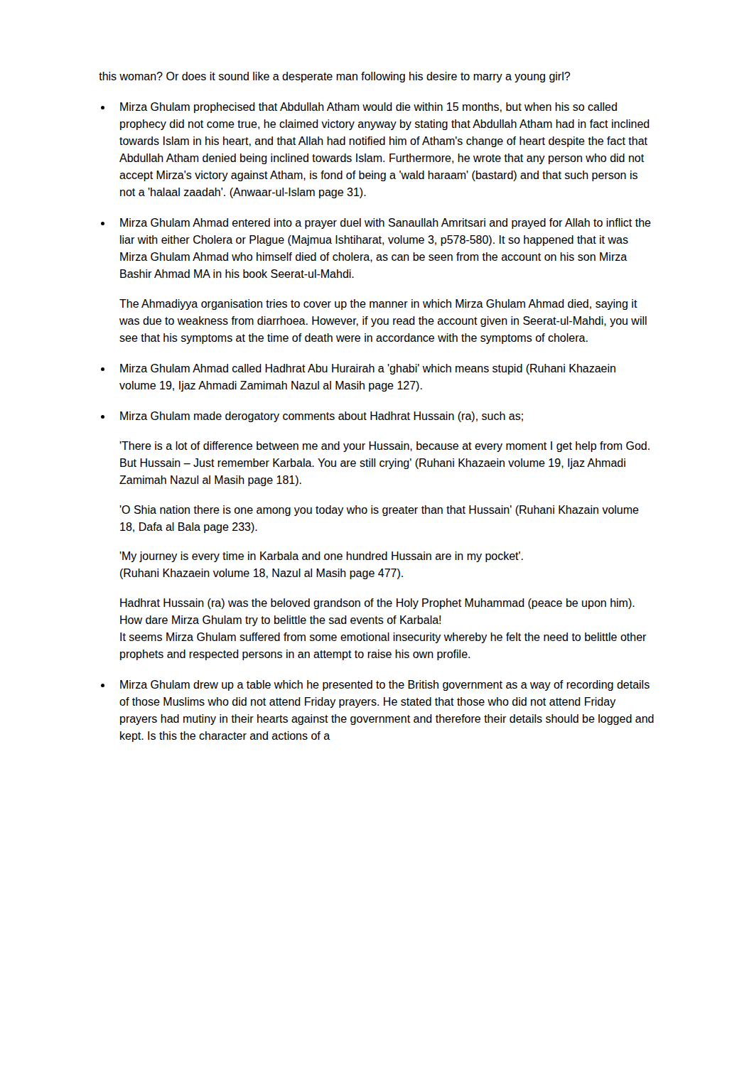this woman? Or does it sound like a desperate man following his desire to marry a young girl?
Mirza Ghulam prophecised that Abdullah Atham would die within 15 months, but when his so called prophecy did not come true, he claimed victory anyway by stating that Abdullah Atham had in fact inclined towards Islam in his heart, and that Allah had notified him of Atham's change of heart despite the fact that Abdullah Atham denied being inclined towards Islam. Furthermore, he wrote that any person who did not accept Mirza's victory against Atham, is fond of being a 'wald haraam' (bastard) and that such person is not a 'halaal zaadah'. (Anwaar-ul-Islam page 31).
Mirza Ghulam Ahmad entered into a prayer duel with Sanaullah Amritsari and prayed for Allah to inflict the liar with either Cholera or Plague (Majmua Ishtiharat, volume 3, p578-580). It so happened that it was Mirza Ghulam Ahmad who himself died of cholera, as can be seen from the account on his son Mirza Bashir Ahmad MA in his book Seerat-ul-Mahdi.
The Ahmadiyya organisation tries to cover up the manner in which Mirza Ghulam Ahmad died, saying it was due to weakness from diarrhoea. However, if you read the account given in Seerat-ul-Mahdi, you will see that his symptoms at the time of death were in accordance with the symptoms of cholera.
Mirza Ghulam Ahmad called Hadhrat Abu Hurairah a 'ghabi' which means stupid (Ruhani Khazaein volume 19, Ijaz Ahmadi Zamimah Nazul al Masih page 127).
Mirza Ghulam made derogatory comments about Hadhrat Hussain (ra), such as;
'There is a lot of difference between me and your Hussain, because at every moment I get help from God. But Hussain – Just remember Karbala. You are still crying' (Ruhani Khazaein volume 19, Ijaz Ahmadi Zamimah Nazul al Masih page 181).
'O Shia nation there is one among you today who is greater than that Hussain' (Ruhani Khazain volume 18, Dafa al Bala page 233).
'My journey is every time in Karbala and one hundred Hussain are in my pocket'.
(Ruhani Khazaein volume 18, Nazul al Masih page 477).
Hadhrat Hussain (ra) was the beloved grandson of the Holy Prophet Muhammad (peace be upon him). How dare Mirza Ghulam try to belittle the sad events of Karbala!
It seems Mirza Ghulam suffered from some emotional insecurity whereby he felt the need to belittle other prophets and respected persons in an attempt to raise his own profile.
Mirza Ghulam drew up a table which he presented to the British government as a way of recording details of those Muslims who did not attend Friday prayers. He stated that those who did not attend Friday prayers had mutiny in their hearts against the government and therefore their details should be logged and kept. Is this the character and actions of a